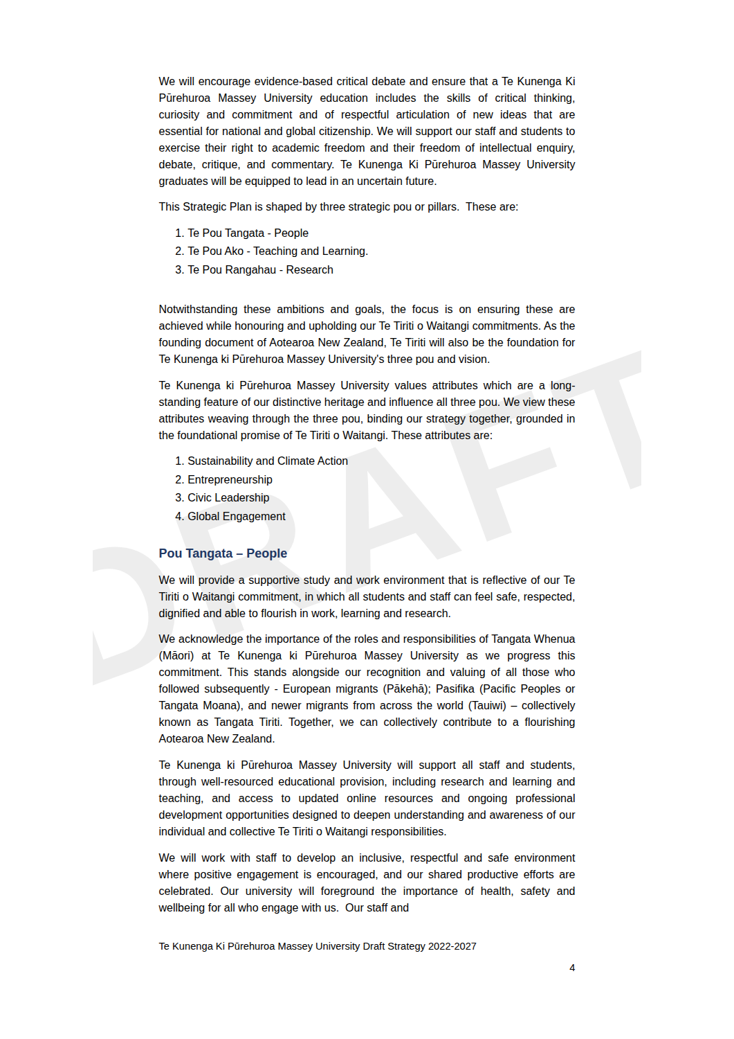DRAFT
We will encourage evidence-based critical debate and ensure that a Te Kunenga Ki Pūrehuroa Massey University education includes the skills of critical thinking, curiosity and commitment and of respectful articulation of new ideas that are essential for national and global citizenship. We will support our staff and students to exercise their right to academic freedom and their freedom of intellectual enquiry, debate, critique, and commentary. Te Kunenga Ki Pūrehuroa Massey University graduates will be equipped to lead in an uncertain future.
This Strategic Plan is shaped by three strategic pou or pillars. These are:
Te Pou Tangata - People
Te Pou Ako - Teaching and Learning.
Te Pou Rangahau - Research
Notwithstanding these ambitions and goals, the focus is on ensuring these are achieved while honouring and upholding our Te Tiriti o Waitangi commitments. As the founding document of Aotearoa New Zealand, Te Tiriti will also be the foundation for Te Kunenga ki Pūrehuroa Massey University's three pou and vision.
Te Kunenga ki Pūrehuroa Massey University values attributes which are a long-standing feature of our distinctive heritage and influence all three pou. We view these attributes weaving through the three pou, binding our strategy together, grounded in the foundational promise of Te Tiriti o Waitangi. These attributes are:
Sustainability and Climate Action
Entrepreneurship
Civic Leadership
Global Engagement
Pou Tangata – People
We will provide a supportive study and work environment that is reflective of our Te Tiriti o Waitangi commitment, in which all students and staff can feel safe, respected, dignified and able to flourish in work, learning and research.
We acknowledge the importance of the roles and responsibilities of Tangata Whenua (Māori) at Te Kunenga ki Pūrehuroa Massey University as we progress this commitment. This stands alongside our recognition and valuing of all those who followed subsequently - European migrants (Pākehā); Pasifika (Pacific Peoples or Tangata Moana), and newer migrants from across the world (Tauiwi) – collectively known as Tangata Tiriti. Together, we can collectively contribute to a flourishing Aotearoa New Zealand.
Te Kunenga ki Pūrehuroa Massey University will support all staff and students, through well-resourced educational provision, including research and learning and teaching, and access to updated online resources and ongoing professional development opportunities designed to deepen understanding and awareness of our individual and collective Te Tiriti o Waitangi responsibilities.
We will work with staff to develop an inclusive, respectful and safe environment where positive engagement is encouraged, and our shared productive efforts are celebrated. Our university will foreground the importance of health, safety and wellbeing for all who engage with us. Our staff and
Te Kunenga Ki Pūrehuroa Massey University Draft Strategy 2022-2027
4